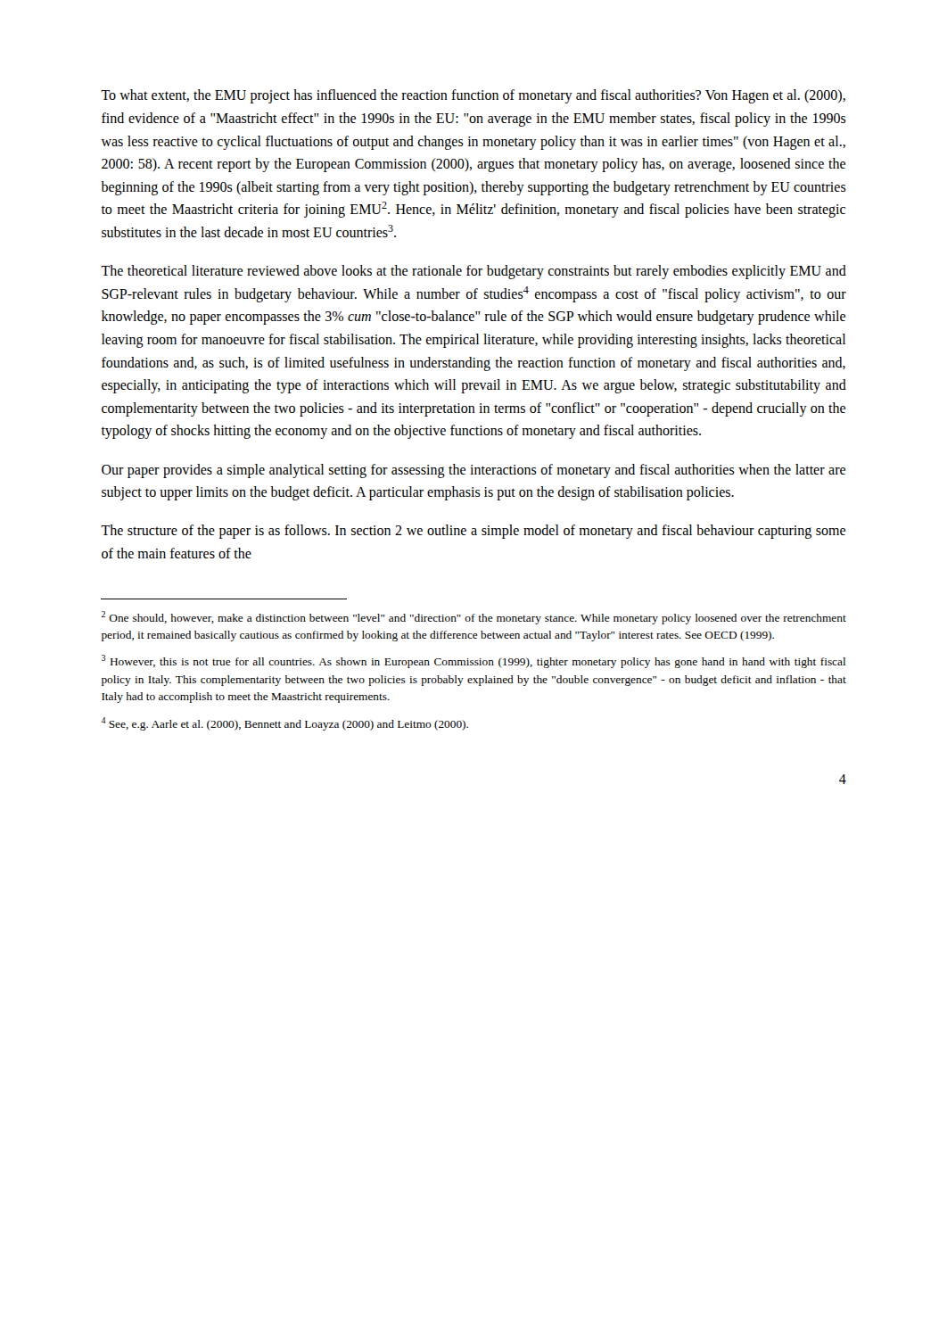To what extent, the EMU project has influenced the reaction function of monetary and fiscal authorities? Von Hagen et al. (2000), find evidence of a "Maastricht effect" in the 1990s in the EU: "on average in the EMU member states, fiscal policy in the 1990s was less reactive to cyclical fluctuations of output and changes in monetary policy than it was in earlier times" (von Hagen et al., 2000: 58). A recent report by the European Commission (2000), argues that monetary policy has, on average, loosened since the beginning of the 1990s (albeit starting from a very tight position), thereby supporting the budgetary retrenchment by EU countries to meet the Maastricht criteria for joining EMU2. Hence, in Mélitz' definition, monetary and fiscal policies have been strategic substitutes in the last decade in most EU countries3.
The theoretical literature reviewed above looks at the rationale for budgetary constraints but rarely embodies explicitly EMU and SGP-relevant rules in budgetary behaviour. While a number of studies4 encompass a cost of "fiscal policy activism", to our knowledge, no paper encompasses the 3% cum "close-to-balance" rule of the SGP which would ensure budgetary prudence while leaving room for manoeuvre for fiscal stabilisation. The empirical literature, while providing interesting insights, lacks theoretical foundations and, as such, is of limited usefulness in understanding the reaction function of monetary and fiscal authorities and, especially, in anticipating the type of interactions which will prevail in EMU. As we argue below, strategic substitutability and complementarity between the two policies - and its interpretation in terms of "conflict" or "cooperation" - depend crucially on the typology of shocks hitting the economy and on the objective functions of monetary and fiscal authorities.
Our paper provides a simple analytical setting for assessing the interactions of monetary and fiscal authorities when the latter are subject to upper limits on the budget deficit. A particular emphasis is put on the design of stabilisation policies.
The structure of the paper is as follows. In section 2 we outline a simple model of monetary and fiscal behaviour capturing some of the main features of the
2 One should, however, make a distinction between "level" and "direction" of the monetary stance. While monetary policy loosened over the retrenchment period, it remained basically cautious as confirmed by looking at the difference between actual and "Taylor" interest rates. See OECD (1999).
3 However, this is not true for all countries. As shown in European Commission (1999), tighter monetary policy has gone hand in hand with tight fiscal policy in Italy. This complementarity between the two policies is probably explained by the "double convergence" - on budget deficit and inflation - that Italy had to accomplish to meet the Maastricht requirements.
4 See, e.g. Aarle et al. (2000), Bennett and Loayza (2000) and Leitmo (2000).
4